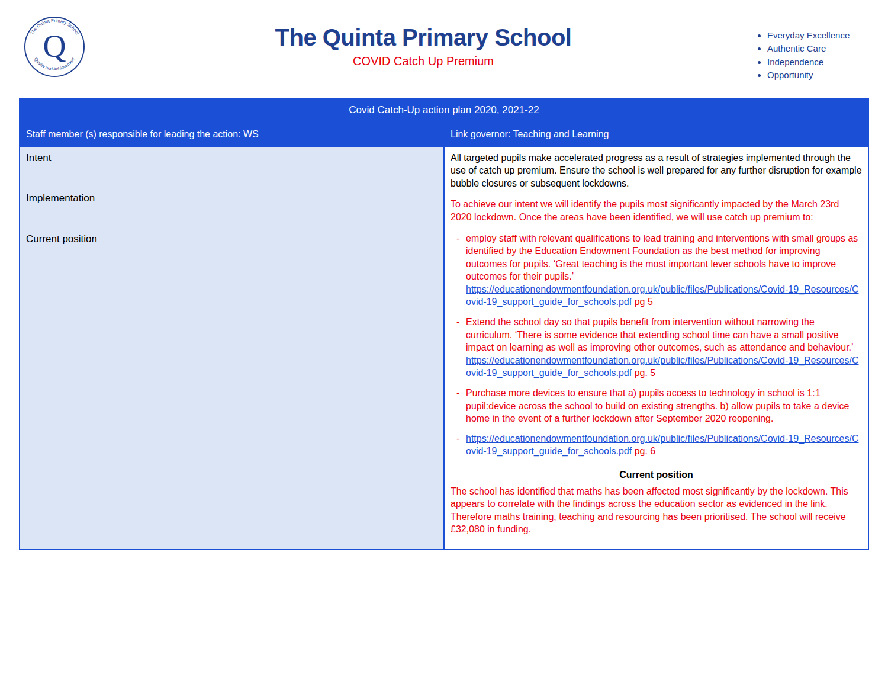Q The Quinta Primary School Quality and Achievement
The Quinta Primary School
COVID Catch Up Premium
Everyday Excellence
Authentic Care
Independence
Opportunity
| Covid Catch-Up action plan 2020, 2021-22 |
| Staff member (s) responsible for leading the action: WS | Link governor: Teaching and Learning |
| Intent Implementation Current position | All targeted pupils make accelerated progress as a result of strategies implemented through the use of catch up premium. Ensure the school is well prepared for any further disruption for example bubble closures or subsequent lockdowns. To achieve our intent we will identify the pupils most significantly impacted by the March 23rd 2020 lockdown. Once the areas have been identified, we will use catch up premium to: employ staff with relevant qualifications to lead training and interventions with small groups as identified by the Education Endowment Foundation as the best method for improving outcomes for pupils. ‘Great teaching is the most important lever schools have to improve outcomes for their pupils.’ https://educationendowmentfoundation.org.uk/public/files/Publications/Covid-19_Resources/Covid-19_support_guide_for_schools.pdf pg 5 Extend the school day so that pupils benefit from intervention without narrowing the curriculum. ‘There is some evidence that extending school time can have a small positive impact on learning as well as improving other outcomes, such as attendance and behaviour.’ https://educationendowmentfoundation.org.uk/public/files/Publications/Covid-19_Resources/Covid-19_support_guide_for_schools.pdf pg. 5 Purchase more devices to ensure that a) pupils access to technology in school is 1:1 pupil:device across the school to build on existing strengths. b) allow pupils to take a device home in the event of a further lockdown after September 2020 reopening. https://educationendowmentfoundation.org.uk/public/files/Publications/Covid-19_Resources/Covid-19_support_guide_for_schools.pdf pg. 6 Current position The school has identified that maths has been affected most significantly by the lockdown. This appears to correlate with the findings across the education sector as evidenced in the link. Therefore maths training, teaching and resourcing has been prioritised. The school will receive £32,080 in funding. |